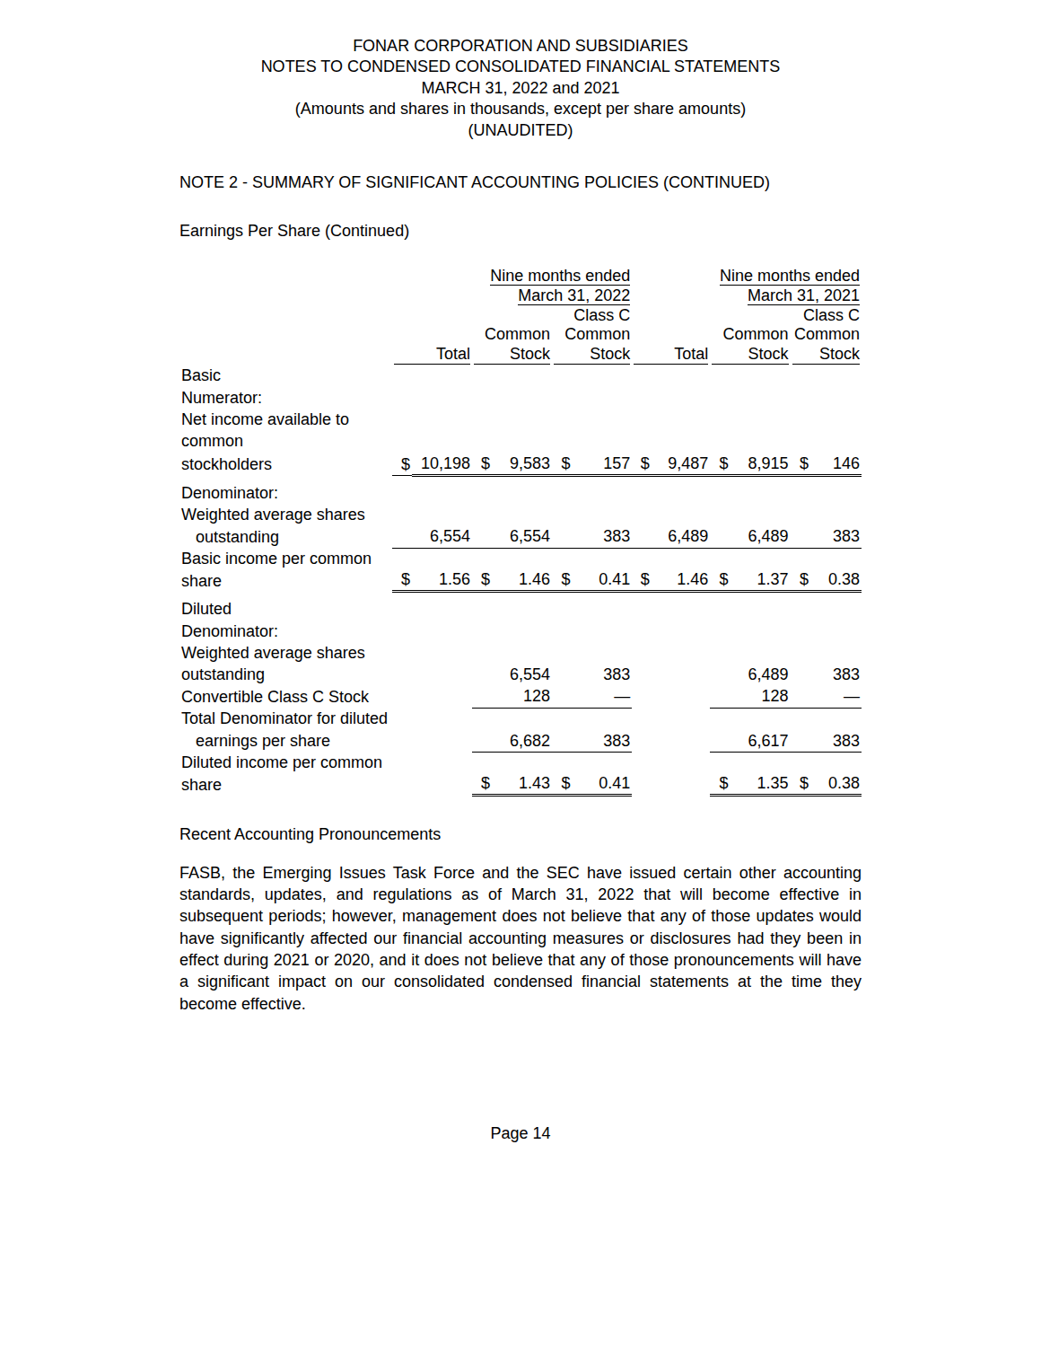FONAR CORPORATION AND SUBSIDIARIES
NOTES TO CONDENSED CONSOLIDATED FINANCIAL STATEMENTS
MARCH 31, 2022 and 2021
(Amounts and shares in thousands, except per share amounts)
(UNAUDITED)
NOTE 2 - SUMMARY OF SIGNIFICANT ACCOUNTING POLICIES (CONTINUED)
Earnings Per Share (Continued)
| | Nine months ended March 31, 2022 | Nine months ended March 31, 2021 |
| | | | Class C | | | Class C |
| | | Common | Common | | Common | Common |
| | Total | Stock | Stock | Total | Stock | Stock |
| Basic | |
| Numerator: | |
| Net income available to common | |
| stockholders | $ | 10,198 | $ | 9,583 | $ | 157 | $ | 9,487 | $ | 8,915 | $ | 146 |
| Denominator: | |
| Weighted average shares | |
| outstanding | | 6,554 | | 6,554 | | 383 | | 6,489 | | 6,489 | | 383 |
| Basic income per common share | $ | 1.56 | $ | 1.46 | $ | 0.41 | $ | 1.46 | $ | 1.37 | $ | 0.38 |
| Diluted | |
| Denominator: | |
| Weighted average shares | |
| outstanding | | | | 6,554 | | 383 | | | | 6,489 | | 383 |
| Convertible Class C Stock | | | | 128 | | — | | | | 128 | | — |
| Total Denominator for diluted | |
| earnings per share | | | | 6,682 | | 383 | | | | 6,617 | | 383 |
| Diluted income per common share | | | $ | 1.43 | $ | 0.41 | | | $ | 1.35 | $ | 0.38 |
Recent Accounting Pronouncements
FASB, the Emerging Issues Task Force and the SEC have issued certain other accounting standards, updates, and regulations as of March 31, 2022 that will become effective in subsequent periods; however, management does not believe that any of those updates would have significantly affected our financial accounting measures or disclosures had they been in effect during 2021 or 2020, and it does not believe that any of those pronouncements will have a significant impact on our consolidated condensed financial statements at the time they become effective.
Page 14